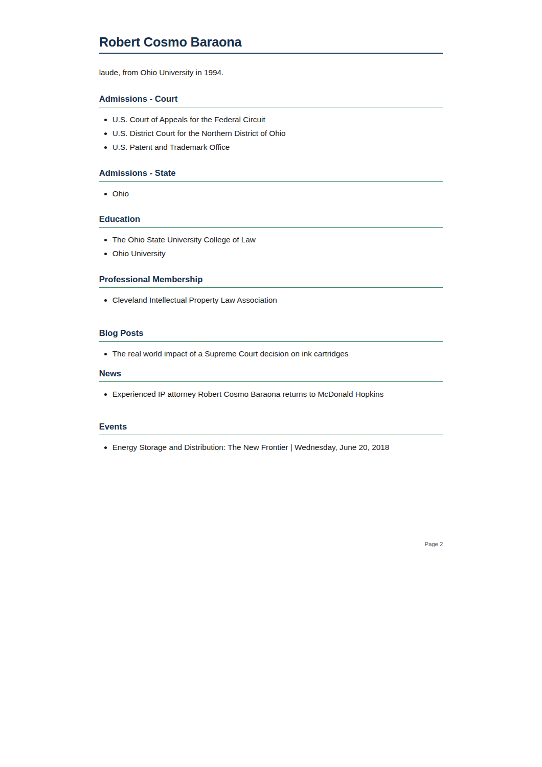Robert Cosmo Baraona
laude, from Ohio University in 1994.
Admissions - Court
U.S. Court of Appeals for the Federal Circuit
U.S. District Court for the Northern District of Ohio
U.S. Patent and Trademark Office
Admissions - State
Ohio
Education
The Ohio State University College of Law
Ohio University
Professional Membership
Cleveland Intellectual Property Law Association
Blog Posts
The real world impact of a Supreme Court decision on ink cartridges
News
Experienced IP attorney Robert Cosmo Baraona returns to McDonald Hopkins
Events
Energy Storage and Distribution: The New Frontier | Wednesday, June 20, 2018
Page 2